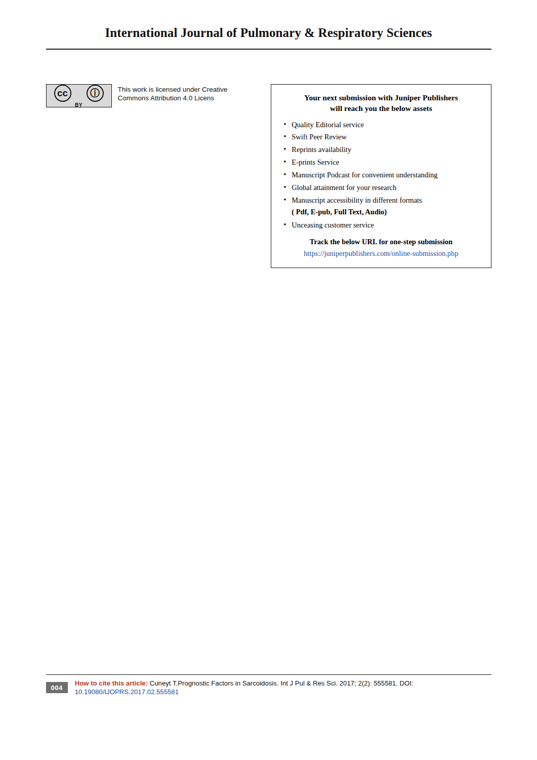International Journal of Pulmonary & Respiratory Sciences
cc
ⓘ
BY
This work is licensed under Creative
Commons Attribution 4.0 Licens
Your next submission with Juniper Publishers
will reach you the below assets
Quality Editorial service
Swift Peer Review
Reprints availability
E-prints Service
Manuscript Podcast for convenient understanding
Global attainment for your research
Manuscript accessibility in different formats
( Pdf, E-pub, Full Text, Audio)
Unceasing customer service
Track the below URL for one-step submission https://juniperpublishers.com/online-submission.php
004
How to cite this article: Cuneyt T.Prognostic Factors in Sarcoidosis. Int J Pul & Res Sci. 2017; 2(2): 555581. DOI: 10.19080/IJOPRS.2017.02.555581